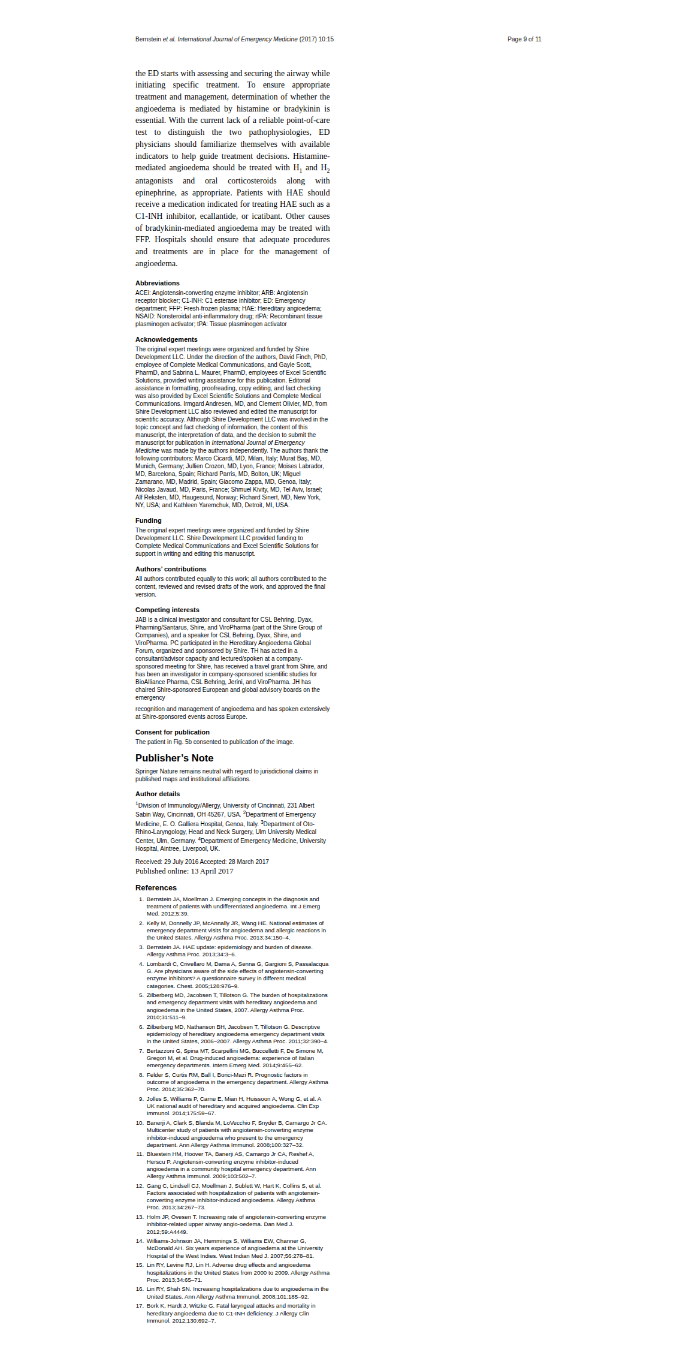Bernstein et al. International Journal of Emergency Medicine (2017) 10:15
Page 9 of 11
the ED starts with assessing and securing the airway while initiating specific treatment. To ensure appropriate treatment and management, determination of whether the angioedema is mediated by histamine or bradykinin is essential. With the current lack of a reliable point-of-care test to distinguish the two pathophysiologies, ED physicians should familiarize themselves with available indicators to help guide treatment decisions. Histamine-mediated angioedema should be treated with H1 and H2 antagonists and oral corticosteroids along with epinephrine, as appropriate. Patients with HAE should receive a medication indicated for treating HAE such as a C1-INH inhibitor, ecallantide, or icatibant. Other causes of bradykinin-mediated angioedema may be treated with FFP. Hospitals should ensure that adequate procedures and treatments are in place for the management of angioedema.
Abbreviations
ACEi: Angiotensin-converting enzyme inhibitor; ARB: Angiotensin receptor blocker; C1-INH: C1 esterase inhibitor; ED: Emergency department; FFP: Fresh-frozen plasma; HAE: Hereditary angioedema; NSAID: Nonsteroidal anti-inflammatory drug; rtPA: Recombinant tissue plasminogen activator; tPA: Tissue plasminogen activator
Acknowledgements
The original expert meetings were organized and funded by Shire Development LLC. Under the direction of the authors, David Finch, PhD, employee of Complete Medical Communications, and Gayle Scott, PharmD, and Sabrina L. Maurer, PharmD, employees of Excel Scientific Solutions, provided writing assistance for this publication. Editorial assistance in formatting, proofreading, copy editing, and fact checking was also provided by Excel Scientific Solutions and Complete Medical Communications. Irmgard Andresen, MD, and Clement Olivier, MD, from Shire Development LLC also reviewed and edited the manuscript for scientific accuracy. Although Shire Development LLC was involved in the topic concept and fact checking of information, the content of this manuscript, the interpretation of data, and the decision to submit the manuscript for publication in International Journal of Emergency Medicine was made by the authors independently. The authors thank the following contributors: Marco Cicardi, MD, Milan, Italy; Murat Baş, MD, Munich, Germany; Jullien Crozon, MD, Lyon, France; Moises Labrador, MD, Barcelona, Spain; Richard Parris, MD, Bolton, UK; Miguel Zamarano, MD, Madrid, Spain; Giacomo Zappa, MD, Genoa, Italy; Nicolas Javaud, MD, Paris, France; Shmuel Kivity, MD, Tel Aviv, Israel; Alf Reksten, MD, Haugesund, Norway; Richard Sinert, MD, New York, NY, USA; and Kathleen Yaremchuk, MD, Detroit, MI, USA.
Funding
The original expert meetings were organized and funded by Shire Development LLC. Shire Development LLC provided funding to Complete Medical Communications and Excel Scientific Solutions for support in writing and editing this manuscript.
Authors’ contributions
All authors contributed equally to this work; all authors contributed to the content, reviewed and revised drafts of the work, and approved the final version.
Competing interests
JAB is a clinical investigator and consultant for CSL Behring, Dyax, Pharming/Santarus, Shire, and ViroPharma (part of the Shire Group of Companies), and a speaker for CSL Behring, Dyax, Shire, and ViroPharma. PC participated in the Hereditary Angioedema Global Forum, organized and sponsored by Shire. TH has acted in a consultant/advisor capacity and lectured/spoken at a company-sponsored meeting for Shire, has received a travel grant from Shire, and has been an investigator in company-sponsored scientific studies for BioAlliance Pharma, CSL Behring, Jerini, and ViroPharma. JH has chaired Shire-sponsored European and global advisory boards on the emergency
recognition and management of angioedema and has spoken extensively at Shire-sponsored events across Europe.
Consent for publication
The patient in Fig. 5b consented to publication of the image.
Publisher’s Note
Springer Nature remains neutral with regard to jurisdictional claims in published maps and institutional affiliations.
Author details
1Division of Immunology/Allergy, University of Cincinnati, 231 Albert Sabin Way, Cincinnati, OH 45267, USA. 2Department of Emergency Medicine, E. O. Galliera Hospital, Genoa, Italy. 3Department of Oto-Rhino-Laryngology, Head and Neck Surgery, Ulm University Medical Center, Ulm, Germany. 4Department of Emergency Medicine, University Hospital, Aintree, Liverpool, UK.
Received: 29 July 2016 Accepted: 28 March 2017
Published online: 13 April 2017
References
Bernstein JA, Moellman J. Emerging concepts in the diagnosis and treatment of patients with undifferentiated angioedema. Int J Emerg Med. 2012;5:39.
Kelly M, Donnelly JP, McAnnally JR, Wang HE. National estimates of emergency department visits for angioedema and allergic reactions in the United States. Allergy Asthma Proc. 2013;34:150–4.
Bernstein JA. HAE update: epidemiology and burden of disease. Allergy Asthma Proc. 2013;34:3–6.
Lombardi C, Crivellaro M, Dama A, Senna G, Gargioni S, Passalacqua G. Are physicians aware of the side effects of angiotensin-converting enzyme inhibitors? A questionnaire survey in different medical categories. Chest. 2005;128:976–9.
Zilberberg MD, Jacobsen T, Tillotson G. The burden of hospitalizations and emergency department visits with hereditary angioedema and angioedema in the United States, 2007. Allergy Asthma Proc. 2010;31:511–9.
Zilberberg MD, Nathanson BH, Jacobsen T, Tillotson G. Descriptive epidemiology of hereditary angioedema emergency department visits in the United States, 2006–2007. Allergy Asthma Proc. 2011;32:390–4.
Bertazzoni G, Spina MT, Scarpellini MG, Buccelletti F, De Simone M, Gregori M, et al. Drug-induced angioedema: experience of Italian emergency departments. Intern Emerg Med. 2014;9:455–62.
Felder S, Curtis RM, Ball I, Borici-Mazi R. Prognostic factors in outcome of angioedema in the emergency department. Allergy Asthma Proc. 2014;35:362–70.
Jolles S, Williams P, Carne E, Mian H, Huissoon A, Wong G, et al. A UK national audit of hereditary and acquired angioedema. Clin Exp Immunol. 2014;175:59–67.
Banerji A, Clark S, Blanda M, LoVecchio F, Snyder B, Camargo Jr CA. Multicenter study of patients with angiotensin-converting enzyme inhibitor-induced angioedema who present to the emergency department. Ann Allergy Asthma Immunol. 2008;100:327–32.
Bluestein HM, Hoover TA, Banerji AS, Camargo Jr CA, Reshef A, Herscu P. Angiotensin-converting enzyme inhibitor-induced angioedema in a community hospital emergency department. Ann Allergy Asthma Immunol. 2009;103:502–7.
Gang C, Lindsell CJ, Moellman J, Sublett W, Hart K, Collins S, et al. Factors associated with hospitalization of patients with angiotensin-converting enzyme inhibitor-induced angioedema. Allergy Asthma Proc. 2013;34:267–73.
Holm JP, Ovesen T. Increasing rate of angiotensin-converting enzyme inhibitor-related upper airway angio-oedema. Dan Med J. 2012;59:A4449.
Williams-Johnson JA, Hemmings S, Williams EW, Channer G, McDonald AH. Six years experience of angioedema at the University Hospital of the West Indies. West Indian Med J. 2007;56:278–81.
Lin RY, Levine RJ, Lin H. Adverse drug effects and angioedema hospitalizations in the United States from 2000 to 2009. Allergy Asthma Proc. 2013;34:65–71.
Lin RY, Shah SN. Increasing hospitalizations due to angioedema in the United States. Ann Allergy Asthma Immunol. 2008;101:185–92.
Bork K, Hardt J, Witzke G. Fatal laryngeal attacks and mortality in hereditary angioedema due to C1-INH deficiency. J Allergy Clin Immunol. 2012;130:692–7.